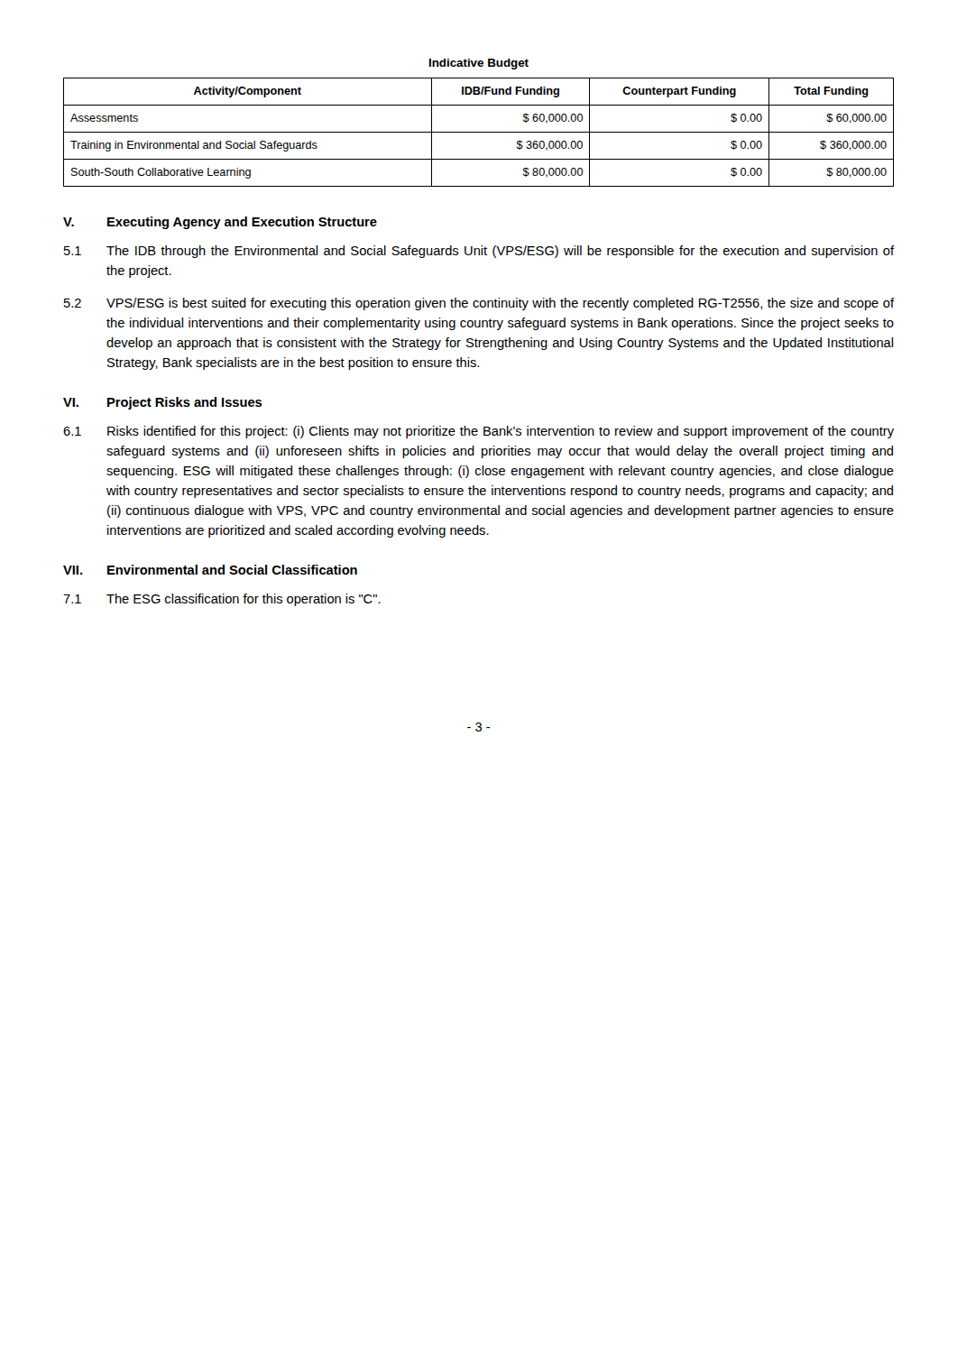Indicative Budget
| Activity/Component | IDB/Fund Funding | Counterpart Funding | Total Funding |
| --- | --- | --- | --- |
| Assessments | $ 60,000.00 | $ 0.00 | $ 60,000.00 |
| Training in Environmental and Social Safeguards | $ 360,000.00 | $ 0.00 | $ 360,000.00 |
| South-South Collaborative Learning | $ 80,000.00 | $ 0.00 | $ 80,000.00 |
V. Executing Agency and Execution Structure
5.1
The IDB through the Environmental and Social Safeguards Unit (VPS/ESG) will be responsible for the execution and supervision of the project.
5.2
VPS/ESG is best suited for executing this operation given the continuity with the recently completed RG-T2556, the size and scope of the individual interventions and their complementarity using country safeguard systems in Bank operations. Since the project seeks to develop an approach that is consistent with the Strategy for Strengthening and Using Country Systems and the Updated Institutional Strategy, Bank specialists are in the best position to ensure this.
VI. Project Risks and Issues
6.1
Risks identified for this project: (i) Clients may not prioritize the Bank’s intervention to review and support improvement of the country safeguard systems and (ii) unforeseen shifts in policies and priorities may occur that would delay the overall project timing and sequencing. ESG will mitigated these challenges through: (i) close engagement with relevant country agencies, and close dialogue with country representatives and sector specialists to ensure the interventions respond to country needs, programs and capacity; and (ii) continuous dialogue with VPS, VPC and country environmental and social agencies and development partner agencies to ensure interventions are prioritized and scaled according evolving needs.
VII. Environmental and Social Classification
7.1
The ESG classification for this operation is "C".
- 3 -